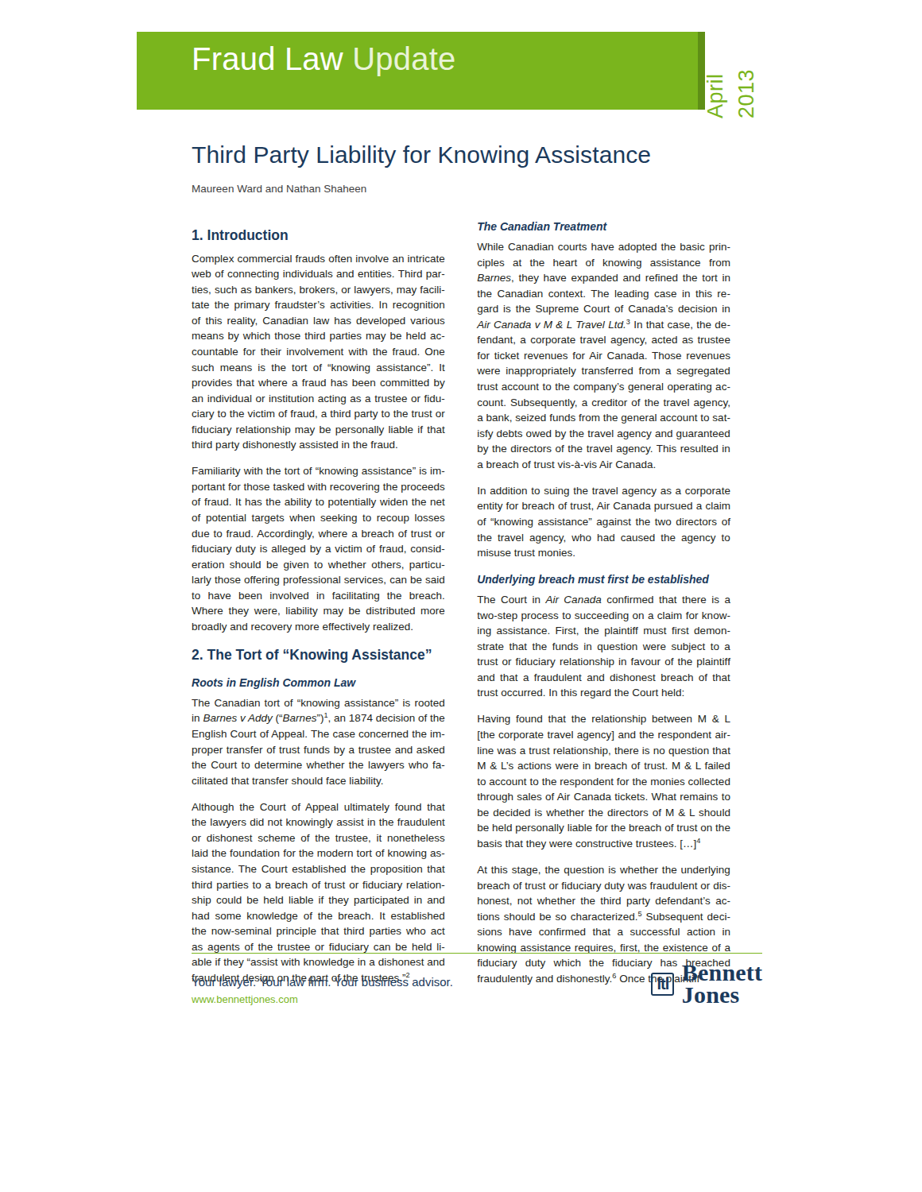Fraud Law Update
April 2013
Third Party Liability for Knowing Assistance
Maureen Ward and Nathan Shaheen
1. Introduction
Complex commercial frauds often involve an intricate web of connecting individuals and entities. Third parties, such as bankers, brokers, or lawyers, may facilitate the primary fraudster’s activities. In recognition of this reality, Canadian law has developed various means by which those third parties may be held accountable for their involvement with the fraud. One such means is the tort of “knowing assistance”. It provides that where a fraud has been committed by an individual or institution acting as a trustee or fiduciary to the victim of fraud, a third party to the trust or fiduciary relationship may be personally liable if that third party dishonestly assisted in the fraud.
Familiarity with the tort of “knowing assistance” is important for those tasked with recovering the proceeds of fraud. It has the ability to potentially widen the net of potential targets when seeking to recoup losses due to fraud. Accordingly, where a breach of trust or fiduciary duty is alleged by a victim of fraud, consideration should be given to whether others, particularly those offering professional services, can be said to have been involved in facilitating the breach. Where they were, liability may be distributed more broadly and recovery more effectively realized.
2. The Tort of “Knowing Assistance”
Roots in English Common Law
The Canadian tort of “knowing assistance” is rooted in Barnes v Addy (“Barnes”)1, an 1874 decision of the English Court of Appeal. The case concerned the improper transfer of trust funds by a trustee and asked the Court to determine whether the lawyers who facilitated that transfer should face liability.
Although the Court of Appeal ultimately found that the lawyers did not knowingly assist in the fraudulent or dishonest scheme of the trustee, it nonetheless laid the foundation for the modern tort of knowing assistance. The Court established the proposition that third parties to a breach of trust or fiduciary relationship could be held liable if they participated in and had some knowledge of the breach. It established the now-seminal principle that third parties who act as agents of the trustee or fiduciary can be held liable if they “assist with knowledge in a dishonest and fraudulent design on the part of the trustees.”2
The Canadian Treatment
While Canadian courts have adopted the basic principles at the heart of knowing assistance from Barnes, they have expanded and refined the tort in the Canadian context. The leading case in this regard is the Supreme Court of Canada’s decision in Air Canada v M & L Travel Ltd.3 In that case, the defendant, a corporate travel agency, acted as trustee for ticket revenues for Air Canada. Those revenues were inappropriately transferred from a segregated trust account to the company’s general operating account. Subsequently, a creditor of the travel agency, a bank, seized funds from the general account to satisfy debts owed by the travel agency and guaranteed by the directors of the travel agency. This resulted in a breach of trust vis-à-vis Air Canada.
In addition to suing the travel agency as a corporate entity for breach of trust, Air Canada pursued a claim of “knowing assistance” against the two directors of the travel agency, who had caused the agency to misuse trust monies.
Underlying breach must first be established
The Court in Air Canada confirmed that there is a two-step process to succeeding on a claim for knowing assistance. First, the plaintiff must first demonstrate that the funds in question were subject to a trust or fiduciary relationship in favour of the plaintiff and that a fraudulent and dishonest breach of that trust occurred. In this regard the Court held:
Having found that the relationship between M & L [the corporate travel agency] and the respondent airline was a trust relationship, there is no question that M & L’s actions were in breach of trust. M & L failed to account to the respondent for the monies collected through sales of Air Canada tickets. What remains to be decided is whether the directors of M & L should be held personally liable for the breach of trust on the basis that they were constructive trustees. […]4
At this stage, the question is whether the underlying breach of trust or fiduciary duty was fraudulent or dishonest, not whether the third party defendant’s actions should be so characterized.5 Subsequent decisions have confirmed that a successful action in knowing assistance requires, first, the existence of a fiduciary duty which the fiduciary has breached fraudulently and dishonestly.6 Once the plaintiff
Your lawyer. Your law firm. Your business advisor.
www.bennettjones.com
ltl
Bennett Jones